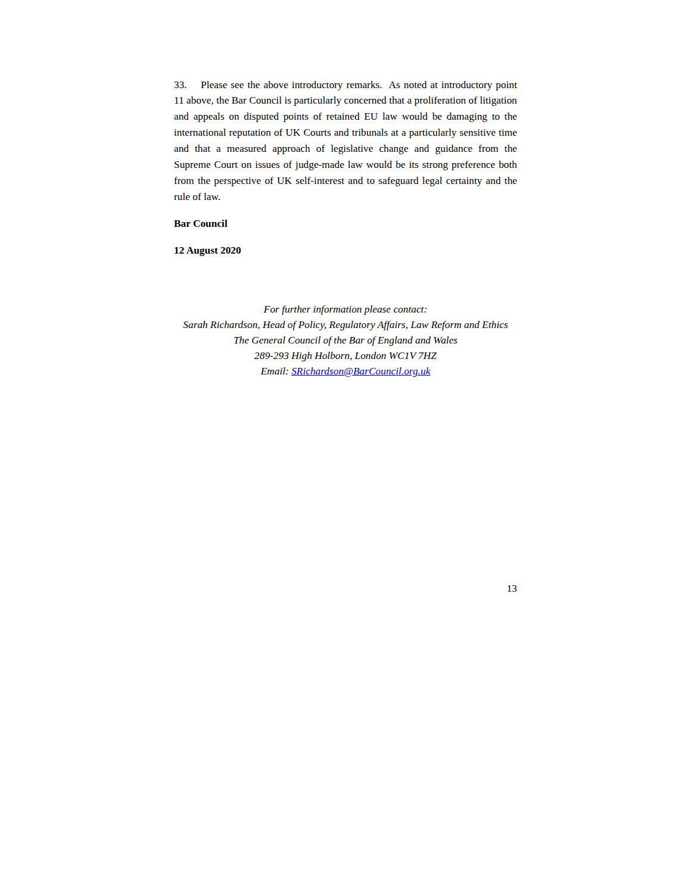33. Please see the above introductory remarks. As noted at introductory point 11 above, the Bar Council is particularly concerned that a proliferation of litigation and appeals on disputed points of retained EU law would be damaging to the international reputation of UK Courts and tribunals at a particularly sensitive time and that a measured approach of legislative change and guidance from the Supreme Court on issues of judge-made law would be its strong preference both from the perspective of UK self-interest and to safeguard legal certainty and the rule of law.
Bar Council
12 August 2020
For further information please contact:
Sarah Richardson, Head of Policy, Regulatory Affairs, Law Reform and Ethics
The General Council of the Bar of England and Wales
289-293 High Holborn, London WC1V 7HZ
Email: SRichardson@BarCouncil.org.uk
13